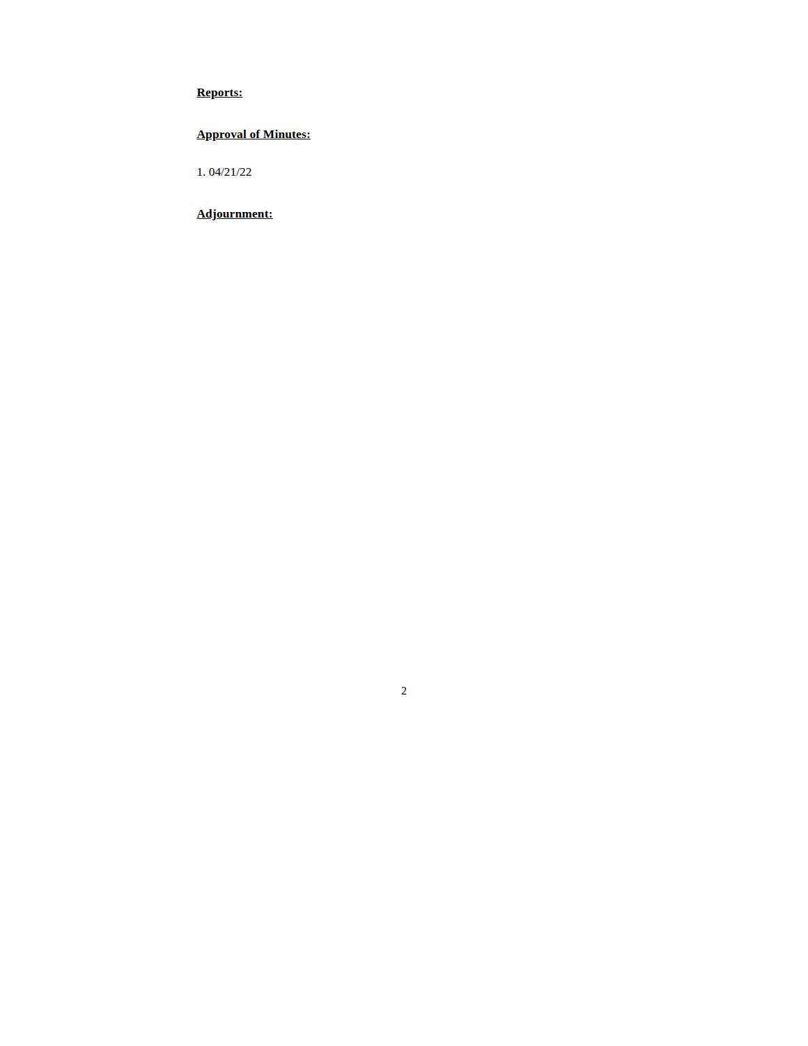Reports:
Approval of Minutes:
1. 04/21/22
Adjournment:
2